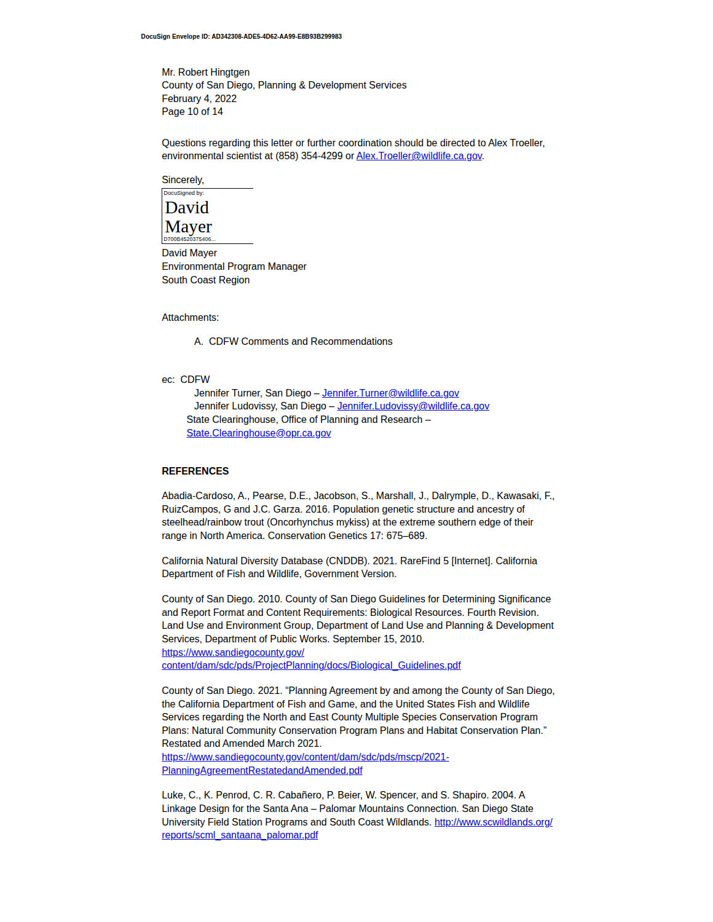DocuSign Envelope ID: AD342308-ADE5-4D62-AA99-E8B93B299983
Mr. Robert Hingtgen
County of San Diego, Planning & Development Services
February 4, 2022
Page 10 of 14
Questions regarding this letter or further coordination should be directed to Alex Troeller, environmental scientist at (858) 354-4299 or Alex.Troeller@wildlife.ca.gov.
Sincerely,
DocuSigned by:
David Mayer
D700B4520375406...
David Mayer
Environmental Program Manager
South Coast Region
Attachments:
A. CDFW Comments and Recommendations
ec: CDFW
Jennifer Turner, San Diego – Jennifer.Turner@wildlife.ca.gov
Jennifer Ludovissy, San Diego – Jennifer.Ludovissy@wildlife.ca.gov
State Clearinghouse, Office of Planning and Research – State.Clearinghouse@opr.ca.gov
REFERENCES
Abadia-Cardoso, A., Pearse, D.E., Jacobson, S., Marshall, J., Dalrymple, D., Kawasaki, F., RuizCampos, G and J.C. Garza. 2016. Population genetic structure and ancestry of steelhead/rainbow trout (Oncorhynchus mykiss) at the extreme southern edge of their range in North America. Conservation Genetics 17: 675–689.
California Natural Diversity Database (CNDDB). 2021. RareFind 5 [Internet]. California Department of Fish and Wildlife, Government Version.
County of San Diego. 2010. County of San Diego Guidelines for Determining Significance and Report Format and Content Requirements: Biological Resources. Fourth Revision. Land Use and Environment Group, Department of Land Use and Planning & Development Services, Department of Public Works. September 15, 2010. https://www.sandiegocounty.gov/ content/dam/sdc/pds/ProjectPlanning/docs/Biological_Guidelines.pdf
County of San Diego. 2021. “Planning Agreement by and among the County of San Diego, the California Department of Fish and Game, and the United States Fish and Wildlife Services regarding the North and East County Multiple Species Conservation Program Plans: Natural Community Conservation Program Plans and Habitat Conservation Plan.” Restated and Amended March 2021. https://www.sandiegocounty.gov/content/dam/sdc/pds/mscp/2021-PlanningAgreementRestatedandAmended.pdf
Luke, C., K. Penrod, C. R. Cabañero, P. Beier, W. Spencer, and S. Shapiro. 2004. A Linkage Design for the Santa Ana – Palomar Mountains Connection. San Diego State University Field Station Programs and South Coast Wildlands. http://www.scwildlands.org/ reports/scml_santaana_palomar.pdf